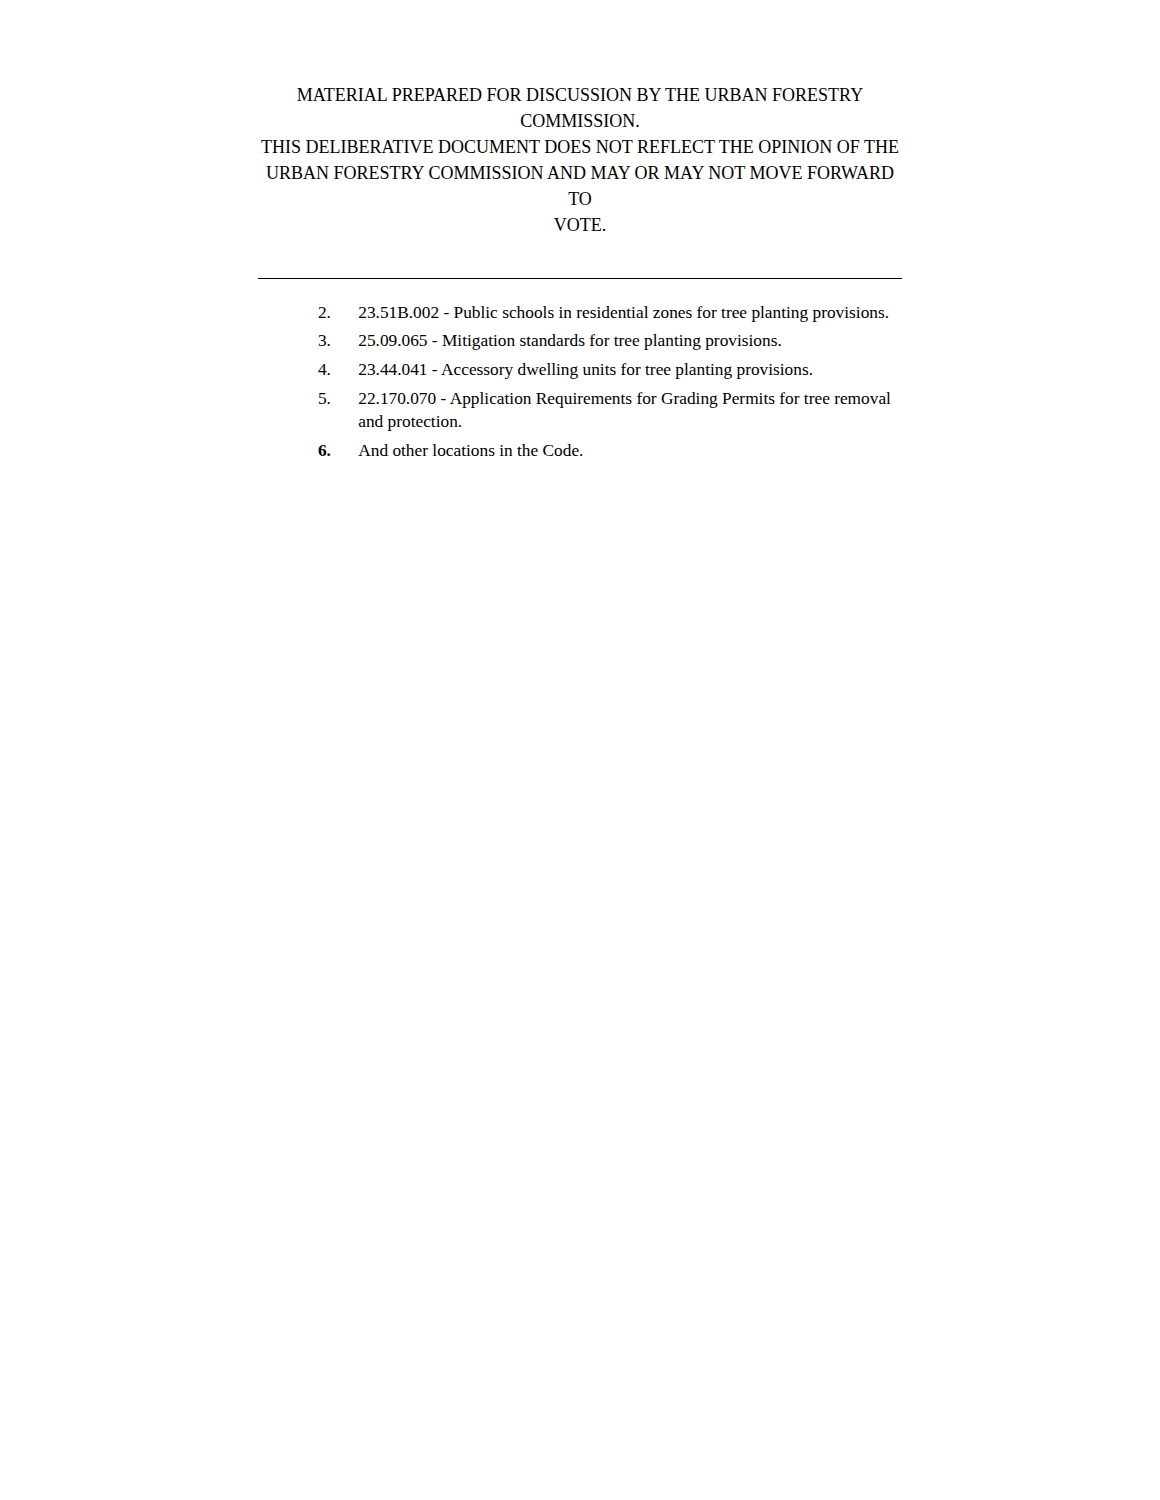Material prepared for discussion by the Urban Forestry Commission.
This deliberative document does not reflect the opinion of the
Urban Forestry Commission and may or may not move forward to
vote.
2. 23.51B.002 - Public schools in residential zones for tree planting provisions.
3. 25.09.065 - Mitigation standards for tree planting provisions.
4. 23.44.041 - Accessory dwelling units for tree planting provisions.
5. 22.170.070 - Application Requirements for Grading Permits for tree removal and protection.
6. And other locations in the Code.